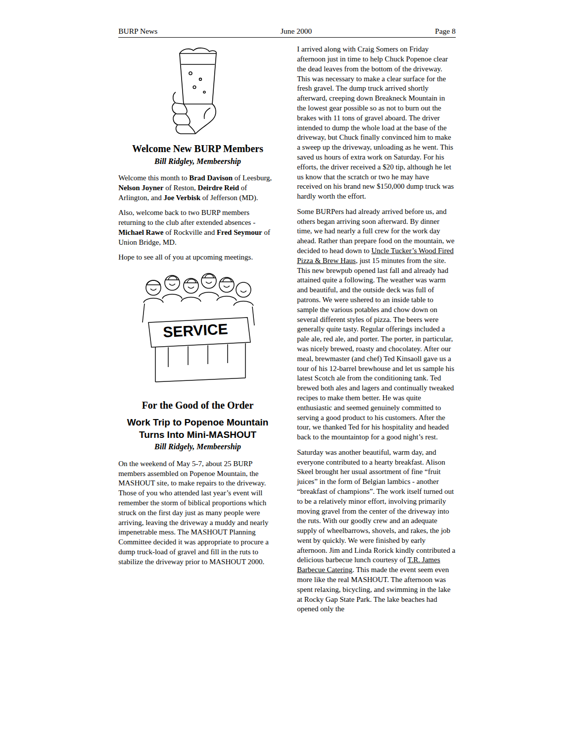BURP News
June 2000
Page 8
Welcome New BURP Members
Bill Ridgley, Membeership
Welcome this month to Brad Davison of Leesburg, Nelson Joyner of Reston, Deirdre Reid of Arlington, and Joe Verbisk of Jefferson (MD).
Also, welcome back to two BURP members returning to the club after extended absences - Michael Rawe of Rockville and Fred Seymour of Union Bridge, MD.
Hope to see all of you at upcoming meetings.
SERVICE
For the Good of the Order
Work Trip to Popenoe Mountain
Turns Into Mini-MASHOUT
Bill Ridgely, Membeership
On the weekend of May 5-7, about 25 BURP members assembled on Popenoe Mountain, the MASHOUT site, to make repairs to the driveway. Those of you who attended last year’s event will remember the storm of biblical proportions which struck on the first day just as many people were arriving, leaving the driveway a muddy and nearly impenetrable mess. The MASHOUT Planning Committee decided it was appropriate to procure a dump truck-load of gravel and fill in the ruts to stabilize the driveway prior to MASHOUT 2000.
I arrived along with Craig Somers on Friday afternoon just in time to help Chuck Popenoe clear the dead leaves from the bottom of the driveway. This was necessary to make a clear surface for the fresh gravel. The dump truck arrived shortly afterward, creeping down Breakneck Mountain in the lowest gear possible so as not to burn out the brakes with 11 tons of gravel aboard. The driver intended to dump the whole load at the base of the driveway, but Chuck finally convinced him to make a sweep up the driveway, unloading as he went. This saved us hours of extra work on Saturday. For his efforts, the driver received a $20 tip, although he let us know that the scratch or two he may have received on his brand new $150,000 dump truck was hardly worth the effort.
Some BURPers had already arrived before us, and others began arriving soon afterward. By dinner time, we had nearly a full crew for the work day ahead. Rather than prepare food on the mountain, we decided to head down to Uncle Tucker’s Wood Fired Pizza & Brew Haus, just 15 minutes from the site. This new brewpub opened last fall and already had attained quite a following. The weather was warm and beautiful, and the outside deck was full of patrons. We were ushered to an inside table to sample the various potables and chow down on several different styles of pizza. The beers were generally quite tasty. Regular offerings included a pale ale, red ale, and porter. The porter, in particular, was nicely brewed, roasty and chocolatey. After our meal, brewmaster (and chef) Ted Kinsaoll gave us a tour of his 12-barrel brewhouse and let us sample his latest Scotch ale from the conditioning tank. Ted brewed both ales and lagers and continually tweaked recipes to make them better. He was quite enthusiastic and seemed genuinely committed to serving a good product to his customers. After the tour, we thanked Ted for his hospitality and headed back to the mountaintop for a good night’s rest.
Saturday was another beautiful, warm day, and everyone contributed to a hearty breakfast. Alison Skeel brought her usual assortment of fine “fruit juices” in the form of Belgian lambics - another “breakfast of champions”. The work itself turned out to be a relatively minor effort, involving primarily moving gravel from the center of the driveway into the ruts. With our goodly crew and an adequate supply of wheelbarrows, shovels, and rakes, the job went by quickly. We were finished by early afternoon. Jim and Linda Rorick kindly contributed a delicious barbecue lunch courtesy of T.R. James Barbecue Catering. This made the event seem even more like the real MASHOUT. The afternoon was spent relaxing, bicycling, and swimming in the lake at Rocky Gap State Park. The lake beaches had opened only the